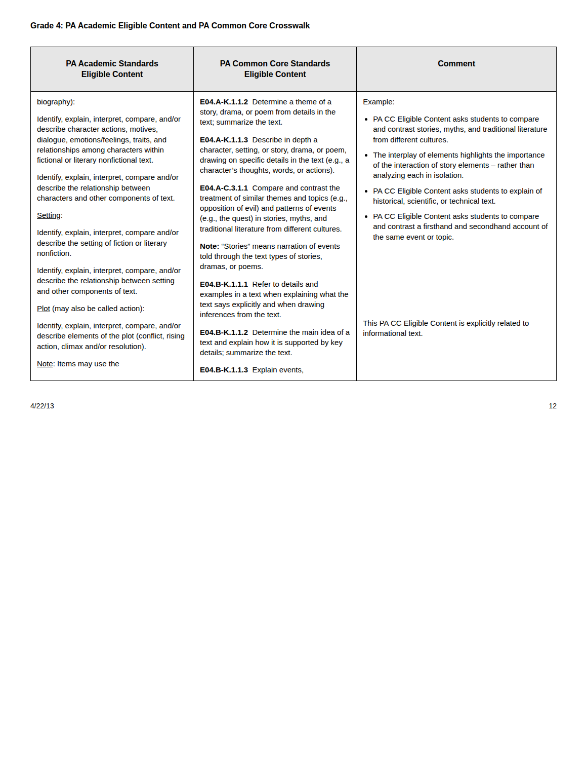Grade 4: PA Academic Eligible Content and PA Common Core Crosswalk
| PA Academic Standards Eligible Content | PA Common Core Standards Eligible Content | Comment |
| --- | --- | --- |
| biography): Identify, explain, interpret, compare, and/or describe character actions, motives, dialogue, emotions/feelings, traits, and relationships among characters within fictional or literary nonfictional text. Identify, explain, interpret, compare and/or describe the relationship between characters and other components of text. Setting : Identify, explain, interpret, compare and/or describe the setting of fiction or literary nonfiction. Identify, explain, interpret, compare, and/or describe the relationship between setting and other components of text. Plot (may also be called action): Identify, explain, interpret, compare, and/or describe elements of the plot (conflict, rising action, climax and/or resolution). Note : Items may use the | E04.A-K.1.1.2 Determine a theme of a story, drama, or poem from details in the text; summarize the text. E04.A-K.1.1.3 Describe in depth a character, setting, or story, drama, or poem, drawing on specific details in the text (e.g., a character’s thoughts, words, or actions). E04.A-C.3.1.1 Compare and contrast the treatment of similar themes and topics (e.g., opposition of evil) and patterns of events (e.g., the quest) in stories, myths, and traditional literature from different cultures. Note: “Stories” means narration of events told through the text types of stories, dramas, or poems. E04.B-K.1.1.1 Refer to details and examples in a text when explaining what the text says explicitly and when drawing inferences from the text. E04.B-K.1.1.2 Determine the main idea of a text and explain how it is supported by key details; summarize the text. E04.B-K.1.1.3 Explain events, | Example: PA CC Eligible Content asks students to compare and contrast stories, myths, and traditional literature from different cultures. The interplay of elements highlights the importance of the interaction of story elements – rather than analyzing each in isolation. PA CC Eligible Content asks students to explain of historical, scientific, or technical text. PA CC Eligible Content asks students to compare and contrast a firsthand and secondhand account of the same event or topic. This PA CC Eligible Content is explicitly related to informational text. |
4/22/13 12